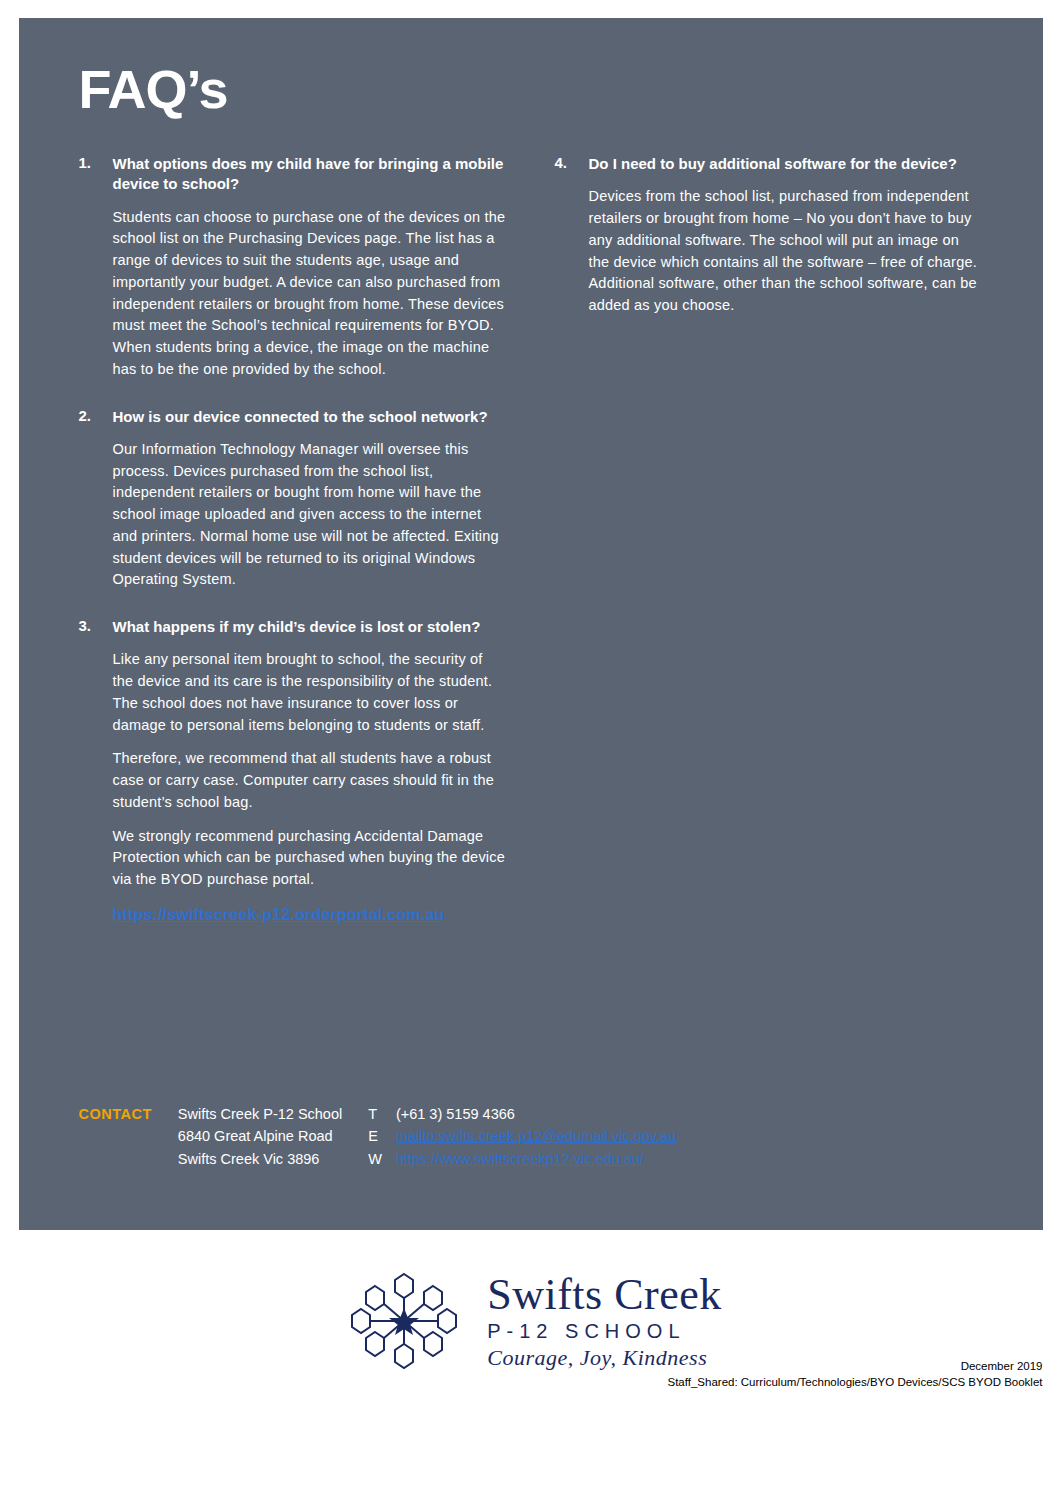FAQ’s
What options does my child have for bringing a mobile device to school?
Students can choose to purchase one of the devices on the school list on the Purchasing Devices page. The list has a range of devices to suit the students age, usage and importantly your budget. A device can also purchased from independent retailers or brought from home. These devices must meet the School’s technical requirements for BYOD. When students bring a device, the image on the machine has to be the one provided by the school.
How is our device connected to the school network?
Our Information Technology Manager will oversee this process. Devices purchased from the school list, independent retailers or bought from home will have the school image uploaded and given access to the internet and printers. Normal home use will not be affected. Exiting student devices will be returned to its original Windows Operating System.
What happens if my child’s device is lost or stolen?
Like any personal item brought to school, the security of the device and its care is the responsibility of the student. The school does not have insurance to cover loss or damage to personal items belonging to students or staff.
Therefore, we recommend that all students have a robust case or carry case. Computer carry cases should fit in the student’s school bag.
We strongly recommend purchasing Accidental Damage Protection which can be purchased when buying the device via the BYOD purchase portal.
https://swiftscreek-p12.orderportal.com.au
Do I need to buy additional software for the device?
Devices from the school list, purchased from independent retailers or brought from home – No you don’t have to buy any additional software. The school will put an image on the device which contains all the software – free of charge. Additional software, other than the school software, can be added as you choose.
CONTACT
Swifts Creek P-12 School
6840 Great Alpine Road
Swifts Creek Vic 3896
| T | (+61 3) 5159 4366 |
| E | mailto:swifts.creek.p12@edumail.vic.gov.au |
| W | https://www.swiftscreekp12.vic.edu.au/ |
Swifts Creek
P-12 SCHOOL
Courage, Joy, Kindness
December 2019
Staff_Shared: Curriculum/Technologies/BYO Devices/SCS BYOD Booklet